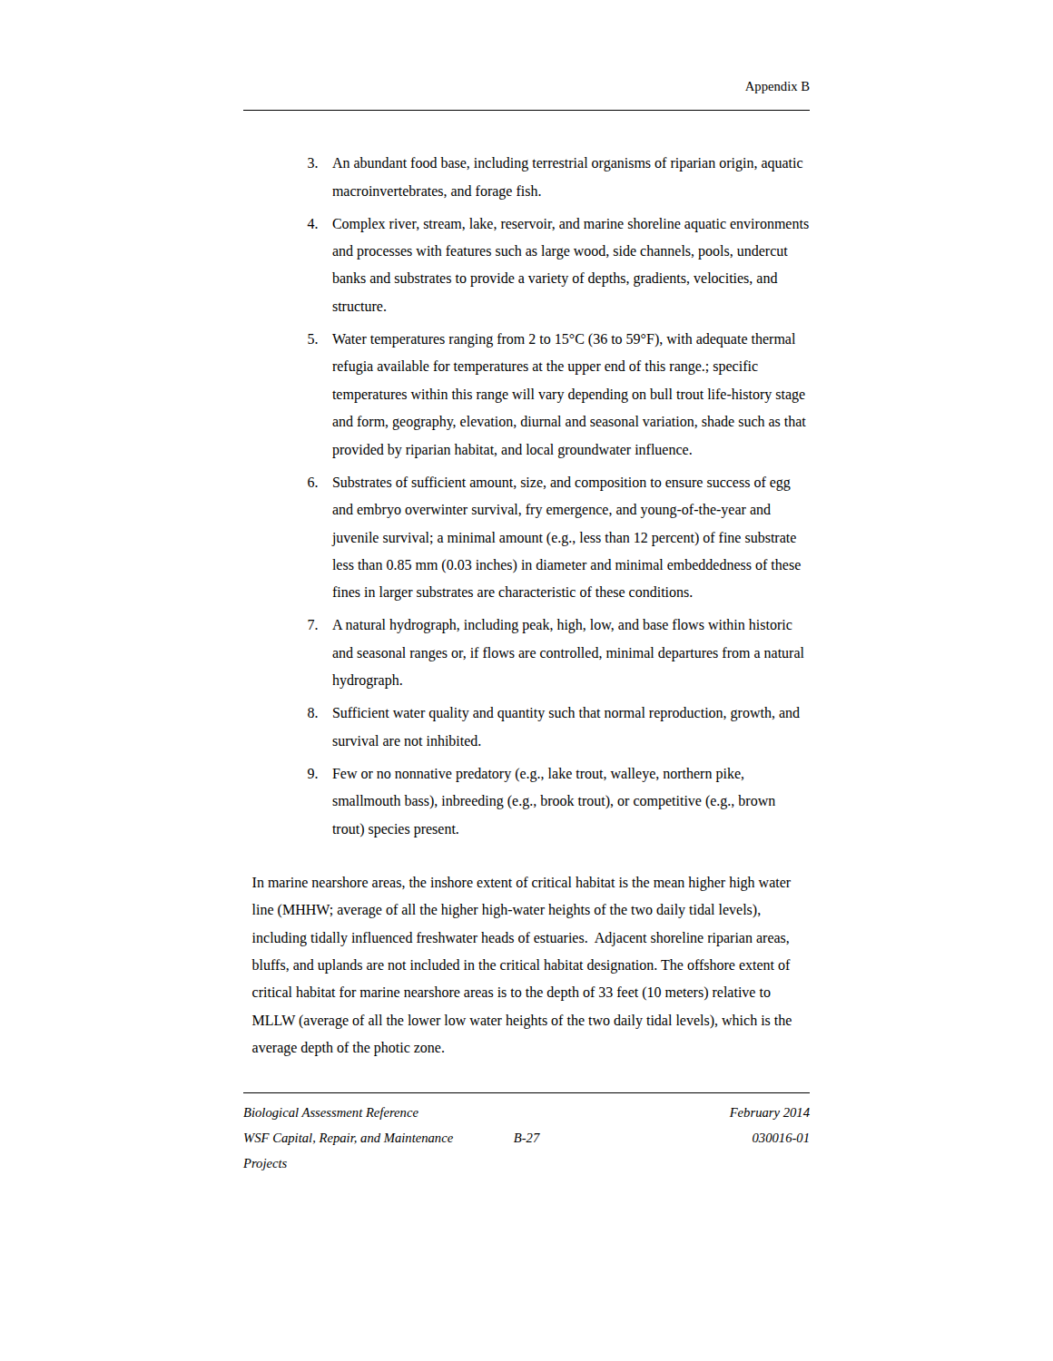Appendix B
An abundant food base, including terrestrial organisms of riparian origin, aquatic macroinvertebrates, and forage fish.
Complex river, stream, lake, reservoir, and marine shoreline aquatic environments and processes with features such as large wood, side channels, pools, undercut banks and substrates to provide a variety of depths, gradients, velocities, and structure.
Water temperatures ranging from 2 to 15°C (36 to 59°F), with adequate thermal refugia available for temperatures at the upper end of this range.; specific temperatures within this range will vary depending on bull trout life-history stage and form, geography, elevation, diurnal and seasonal variation, shade such as that provided by riparian habitat, and local groundwater influence.
Substrates of sufficient amount, size, and composition to ensure success of egg and embryo overwinter survival, fry emergence, and young-of-the-year and juvenile survival; a minimal amount (e.g., less than 12 percent) of fine substrate less than 0.85 mm (0.03 inches) in diameter and minimal embeddedness of these fines in larger substrates are characteristic of these conditions.
A natural hydrograph, including peak, high, low, and base flows within historic and seasonal ranges or, if flows are controlled, minimal departures from a natural hydrograph.
Sufficient water quality and quantity such that normal reproduction, growth, and survival are not inhibited.
Few or no nonnative predatory (e.g., lake trout, walleye, northern pike, smallmouth bass), inbreeding (e.g., brook trout), or competitive (e.g., brown trout) species present.
In marine nearshore areas, the inshore extent of critical habitat is the mean higher high water line (MHHW; average of all the higher high-water heights of the two daily tidal levels), including tidally influenced freshwater heads of estuaries. Adjacent shoreline riparian areas, bluffs, and uplands are not included in the critical habitat designation. The offshore extent of critical habitat for marine nearshore areas is to the depth of 33 feet (10 meters) relative to MLLW (average of all the lower low water heights of the two daily tidal levels), which is the average depth of the photic zone.
Biological Assessment Reference
WSF Capital, Repair, and Maintenance Projects
B-27
February 2014
030016-01